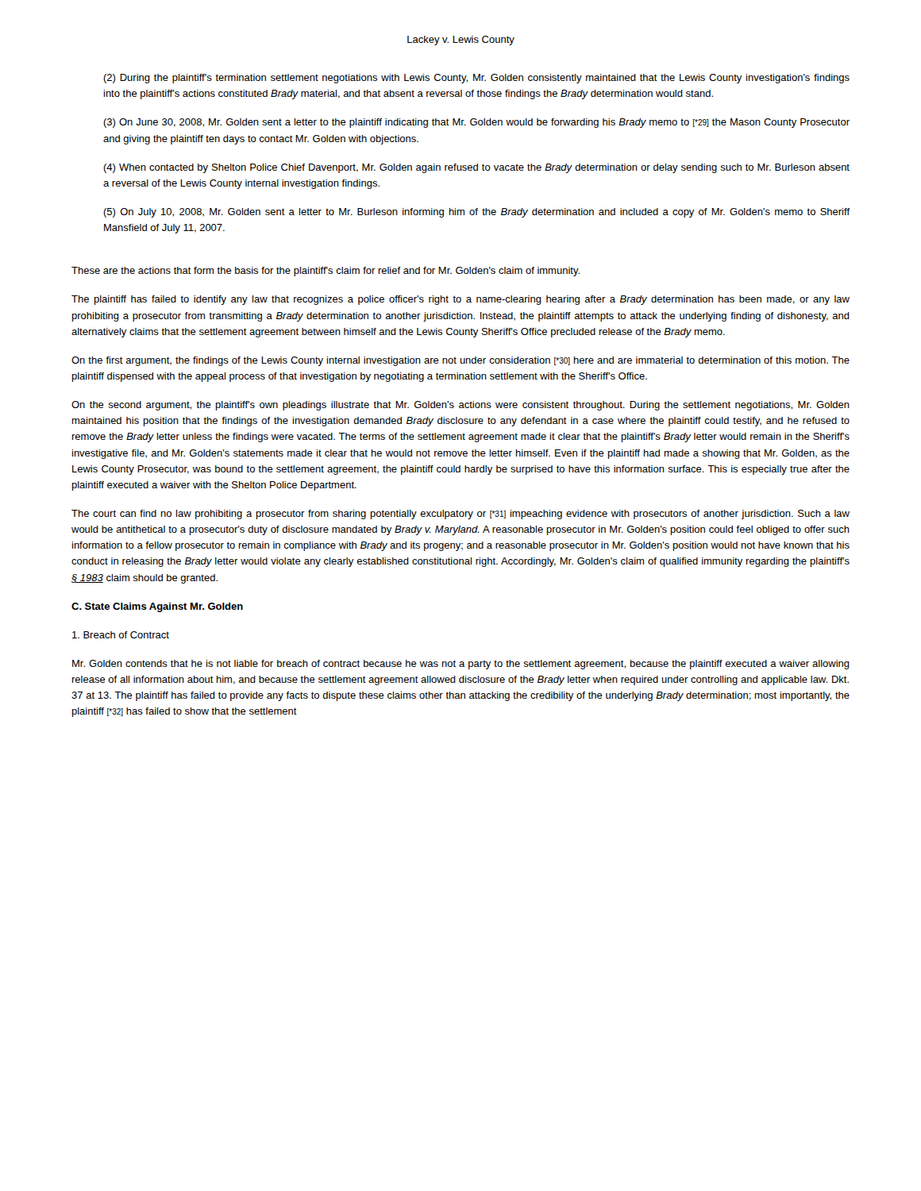Lackey v. Lewis County
(2) During the plaintiff's termination settlement negotiations with Lewis County, Mr. Golden consistently maintained that the Lewis County investigation's findings into the plaintiff's actions constituted Brady material, and that absent a reversal of those findings the Brady determination would stand.
(3) On June 30, 2008, Mr. Golden sent a letter to the plaintiff indicating that Mr. Golden would be forwarding his Brady memo to [*29] the Mason County Prosecutor and giving the plaintiff ten days to contact Mr. Golden with objections.
(4) When contacted by Shelton Police Chief Davenport, Mr. Golden again refused to vacate the Brady determination or delay sending such to Mr. Burleson absent a reversal of the Lewis County internal investigation findings.
(5) On July 10, 2008, Mr. Golden sent a letter to Mr. Burleson informing him of the Brady determination and included a copy of Mr. Golden's memo to Sheriff Mansfield of July 11, 2007.
These are the actions that form the basis for the plaintiff's claim for relief and for Mr. Golden's claim of immunity.
The plaintiff has failed to identify any law that recognizes a police officer's right to a name-clearing hearing after a Brady determination has been made, or any law prohibiting a prosecutor from transmitting a Brady determination to another jurisdiction. Instead, the plaintiff attempts to attack the underlying finding of dishonesty, and alternatively claims that the settlement agreement between himself and the Lewis County Sheriff's Office precluded release of the Brady memo.
On the first argument, the findings of the Lewis County internal investigation are not under consideration [*30] here and are immaterial to determination of this motion. The plaintiff dispensed with the appeal process of that investigation by negotiating a termination settlement with the Sheriff's Office.
On the second argument, the plaintiff's own pleadings illustrate that Mr. Golden's actions were consistent throughout. During the settlement negotiations, Mr. Golden maintained his position that the findings of the investigation demanded Brady disclosure to any defendant in a case where the plaintiff could testify, and he refused to remove the Brady letter unless the findings were vacated. The terms of the settlement agreement made it clear that the plaintiff's Brady letter would remain in the Sheriff's investigative file, and Mr. Golden's statements made it clear that he would not remove the letter himself. Even if the plaintiff had made a showing that Mr. Golden, as the Lewis County Prosecutor, was bound to the settlement agreement, the plaintiff could hardly be surprised to have this information surface. This is especially true after the plaintiff executed a waiver with the Shelton Police Department.
The court can find no law prohibiting a prosecutor from sharing potentially exculpatory or [*31] impeaching evidence with prosecutors of another jurisdiction. Such a law would be antithetical to a prosecutor's duty of disclosure mandated by Brady v. Maryland. A reasonable prosecutor in Mr. Golden's position could feel obliged to offer such information to a fellow prosecutor to remain in compliance with Brady and its progeny; and a reasonable prosecutor in Mr. Golden's position would not have known that his conduct in releasing the Brady letter would violate any clearly established constitutional right. Accordingly, Mr. Golden's claim of qualified immunity regarding the plaintiff's § 1983 claim should be granted.
C. State Claims Against Mr. Golden
1. Breach of Contract
Mr. Golden contends that he is not liable for breach of contract because he was not a party to the settlement agreement, because the plaintiff executed a waiver allowing release of all information about him, and because the settlement agreement allowed disclosure of the Brady letter when required under controlling and applicable law. Dkt. 37 at 13. The plaintiff has failed to provide any facts to dispute these claims other than attacking the credibility of the underlying Brady determination; most importantly, the plaintiff [*32] has failed to show that the settlement